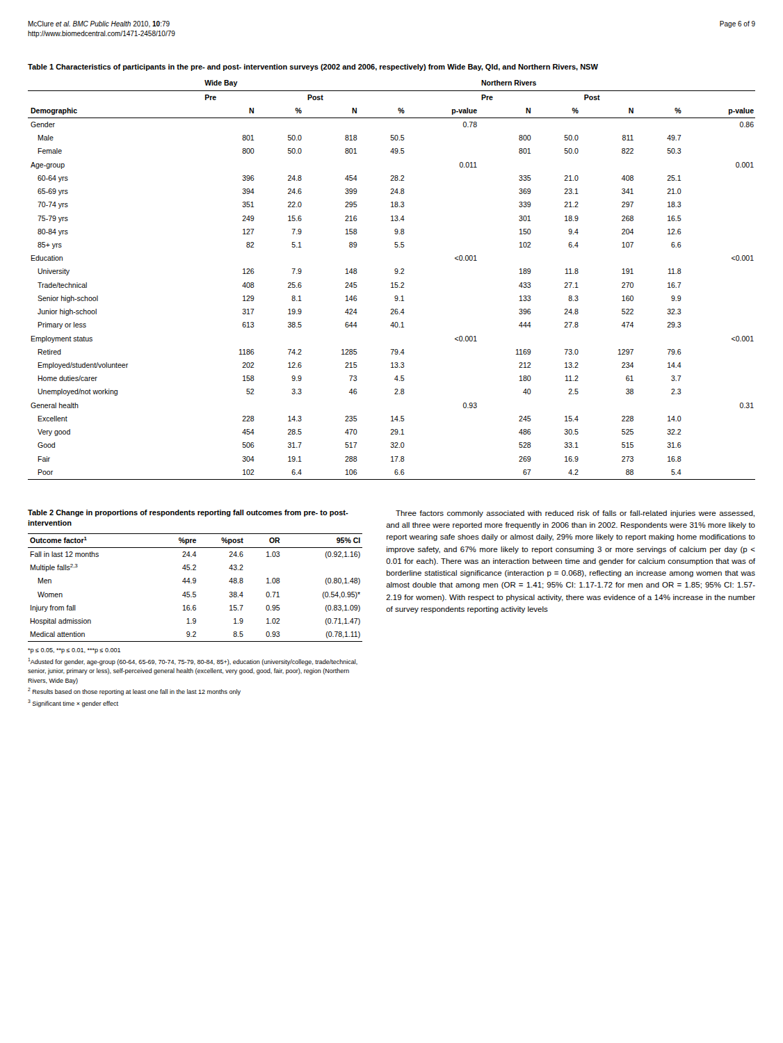McClure et al. BMC Public Health 2010, 10:79 http://www.biomedcentral.com/1471-2458/10/79
Page 6 of 9
Table 1 Characteristics of participants in the pre- and post- intervention surveys (2002 and 2006, respectively) from Wide Bay, Qld, and Northern Rivers, NSW
| | Wide Bay | Northern Rivers |
| --- | --- | --- |
| | Pre | Post | | Pre | Post | |
| Demographic | N | % | N | % | p-value | N | % | N | % | p-value |
| Gender | | | | | 0.78 | | | | | 0.86 |
| Male | 801 | 50.0 | 818 | 50.5 | | 800 | 50.0 | 811 | 49.7 | |
| Female | 800 | 50.0 | 801 | 49.5 | | 801 | 50.0 | 822 | 50.3 | |
| Age-group | | | | | 0.011 | | | | | 0.001 |
| 60-64 yrs | 396 | 24.8 | 454 | 28.2 | | 335 | 21.0 | 408 | 25.1 | |
| 65-69 yrs | 394 | 24.6 | 399 | 24.8 | | 369 | 23.1 | 341 | 21.0 | |
| 70-74 yrs | 351 | 22.0 | 295 | 18.3 | | 339 | 21.2 | 297 | 18.3 | |
| 75-79 yrs | 249 | 15.6 | 216 | 13.4 | | 301 | 18.9 | 268 | 16.5 | |
| 80-84 yrs | 127 | 7.9 | 158 | 9.8 | | 150 | 9.4 | 204 | 12.6 | |
| 85+ yrs | 82 | 5.1 | 89 | 5.5 | | 102 | 6.4 | 107 | 6.6 | |
| Education | | | | | <0.001 | | | | | <0.001 |
| University | 126 | 7.9 | 148 | 9.2 | | 189 | 11.8 | 191 | 11.8 | |
| Trade/technical | 408 | 25.6 | 245 | 15.2 | | 433 | 27.1 | 270 | 16.7 | |
| Senior high-school | 129 | 8.1 | 146 | 9.1 | | 133 | 8.3 | 160 | 9.9 | |
| Junior high-school | 317 | 19.9 | 424 | 26.4 | | 396 | 24.8 | 522 | 32.3 | |
| Primary or less | 613 | 38.5 | 644 | 40.1 | | 444 | 27.8 | 474 | 29.3 | |
| Employment status | | | | | <0.001 | | | | | <0.001 |
| Retired | 1186 | 74.2 | 1285 | 79.4 | | 1169 | 73.0 | 1297 | 79.6 | |
| Employed/student/volunteer | 202 | 12.6 | 215 | 13.3 | | 212 | 13.2 | 234 | 14.4 | |
| Home duties/carer | 158 | 9.9 | 73 | 4.5 | | 180 | 11.2 | 61 | 3.7 | |
| Unemployed/not working | 52 | 3.3 | 46 | 2.8 | | 40 | 2.5 | 38 | 2.3 | |
| General health | | | | | 0.93 | | | | | 0.31 |
| Excellent | 228 | 14.3 | 235 | 14.5 | | 245 | 15.4 | 228 | 14.0 | |
| Very good | 454 | 28.5 | 470 | 29.1 | | 486 | 30.5 | 525 | 32.2 | |
| Good | 506 | 31.7 | 517 | 32.0 | | 528 | 33.1 | 515 | 31.6 | |
| Fair | 304 | 19.1 | 288 | 17.8 | | 269 | 16.9 | 273 | 16.8 | |
| Poor | 102 | 6.4 | 106 | 6.6 | | 67 | 4.2 | 88 | 5.4 | |
Table 2 Change in proportions of respondents reporting fall outcomes from pre- to post-intervention
| Outcome factor 1 | %pre | %post | OR | 95% CI |
| --- | --- | --- | --- | --- |
| Fall in last 12 months | 24.4 | 24.6 | 1.03 | (0.92,1.16) |
| Multiple falls 2,3 | 45.2 | 43.2 | | |
| Men | 44.9 | 48.8 | 1.08 | (0.80,1.48) |
| Women | 45.5 | 38.4 | 0.71 | (0.54,0.95)* |
| Injury from fall | 16.6 | 15.7 | 0.95 | (0.83,1.09) |
| Hospital admission | 1.9 | 1.9 | 1.02 | (0.71,1.47) |
| Medical attention | 9.2 | 8.5 | 0.93 | (0.78,1.11) |
*p ≤ 0.05, **p ≤ 0.01, ***p ≤ 0.001
1Adusted for gender, age-group (60-64, 65-69, 70-74, 75-79, 80-84, 85+), education (university/college, trade/technical, senior, junior, primary or less), self-perceived general health (excellent, very good, good, fair, poor), region (Northern Rivers, Wide Bay)
2 Results based on those reporting at least one fall in the last 12 months only
3 Significant time × gender effect
Three factors commonly associated with reduced risk of falls or fall-related injuries were assessed, and all three were reported more frequently in 2006 than in 2002. Respondents were 31% more likely to report wearing safe shoes daily or almost daily, 29% more likely to report making home modifications to improve safety, and 67% more likely to report consuming 3 or more servings of calcium per day (p < 0.01 for each). There was an interaction between time and gender for calcium consumption that was of borderline statistical significance (interaction p = 0.068), reflecting an increase among women that was almost double that among men (OR = 1.41; 95% CI: 1.17-1.72 for men and OR = 1.85; 95% CI: 1.57-2.19 for women). With respect to physical activity, there was evidence of a 14% increase in the number of survey respondents reporting activity levels